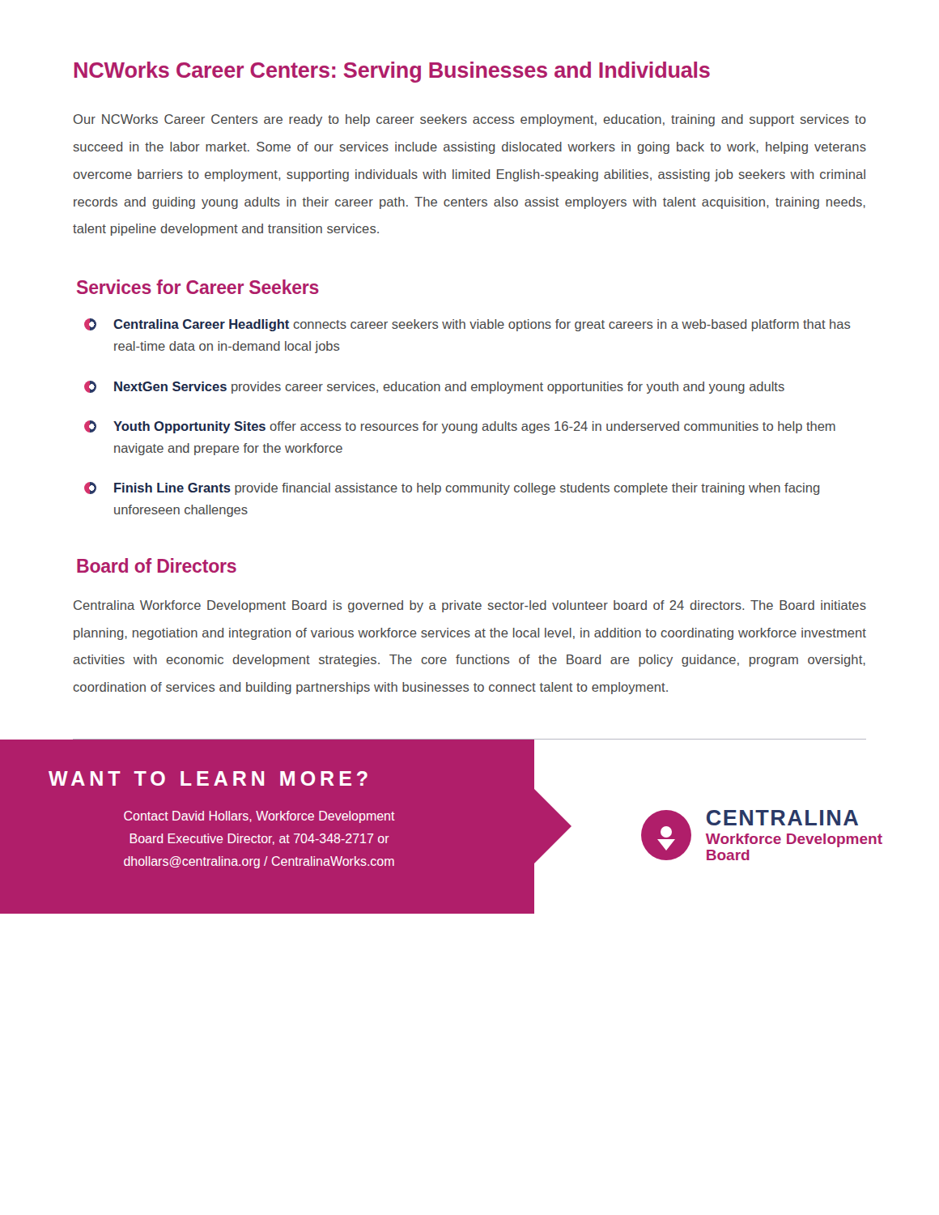NCWorks Career Centers: Serving Businesses and Individuals
Our NCWorks Career Centers are ready to help career seekers access employment, education, training and support services to succeed in the labor market. Some of our services include assisting dislocated workers in going back to work, helping veterans overcome barriers to employment, supporting individuals with limited English-speaking abilities, assisting job seekers with criminal records and guiding young adults in their career path. The centers also assist employers with talent acquisition, training needs, talent pipeline development and transition services.
Services for Career Seekers
Centralina Career Headlight connects career seekers with viable options for great careers in a web-based platform that has real-time data on in-demand local jobs
NextGen Services provides career services, education and employment opportunities for youth and young adults
Youth Opportunity Sites offer access to resources for young adults ages 16-24 in underserved communities to help them navigate and prepare for the workforce
Finish Line Grants provide financial assistance to help community college students complete their training when facing unforeseen challenges
Board of Directors
Centralina Workforce Development Board is governed by a private sector-led volunteer board of 24 directors. The Board initiates planning, negotiation and integration of various workforce services at the local level, in addition to coordinating workforce investment activities with economic development strategies. The core functions of the Board are policy guidance, program oversight, coordination of services and building partnerships with businesses to connect talent to employment.
WANT TO LEARN MORE?
Contact David Hollars, Workforce Development
Board Executive Director, at 704-348-2717 or
dhollars@centralina.org / CentralinaWorks.com
CENTRALINA Workforce Development Board